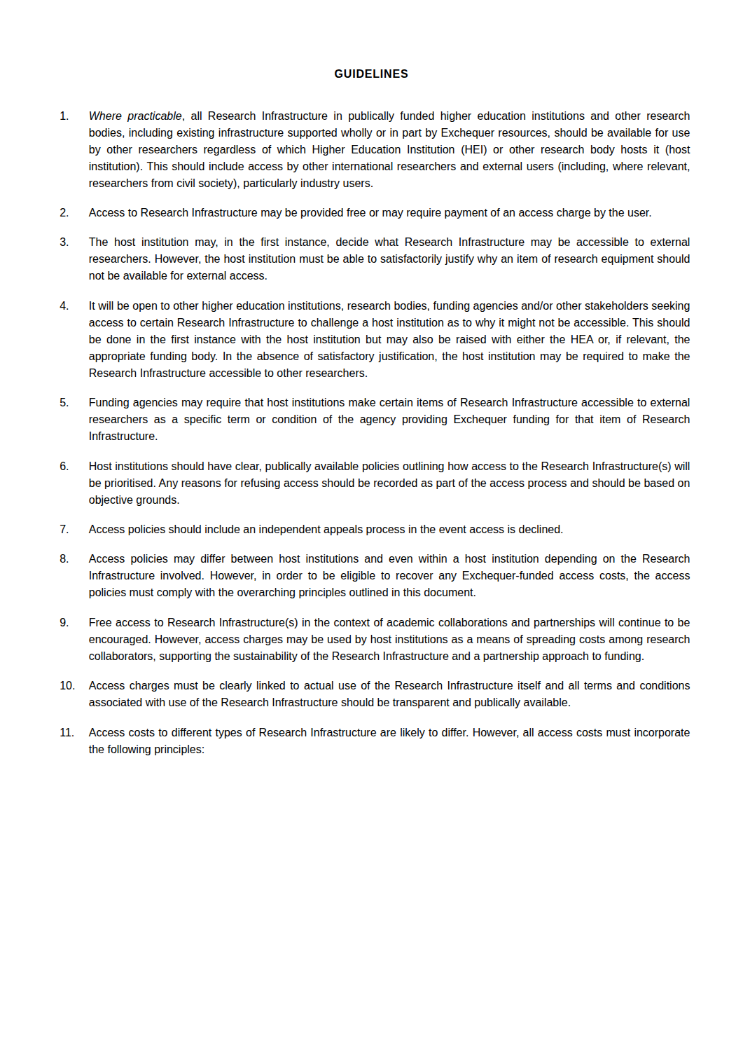GUIDELINES
Where practicable, all Research Infrastructure in publically funded higher education institutions and other research bodies, including existing infrastructure supported wholly or in part by Exchequer resources, should be available for use by other researchers regardless of which Higher Education Institution (HEI) or other research body hosts it (host institution). This should include access by other international researchers and external users (including, where relevant, researchers from civil society), particularly industry users.
Access to Research Infrastructure may be provided free or may require payment of an access charge by the user.
The host institution may, in the first instance, decide what Research Infrastructure may be accessible to external researchers. However, the host institution must be able to satisfactorily justify why an item of research equipment should not be available for external access.
It will be open to other higher education institutions, research bodies, funding agencies and/or other stakeholders seeking access to certain Research Infrastructure to challenge a host institution as to why it might not be accessible. This should be done in the first instance with the host institution but may also be raised with either the HEA or, if relevant, the appropriate funding body. In the absence of satisfactory justification, the host institution may be required to make the Research Infrastructure accessible to other researchers.
Funding agencies may require that host institutions make certain items of Research Infrastructure accessible to external researchers as a specific term or condition of the agency providing Exchequer funding for that item of Research Infrastructure.
Host institutions should have clear, publically available policies outlining how access to the Research Infrastructure(s) will be prioritised. Any reasons for refusing access should be recorded as part of the access process and should be based on objective grounds.
Access policies should include an independent appeals process in the event access is declined.
Access policies may differ between host institutions and even within a host institution depending on the Research Infrastructure involved. However, in order to be eligible to recover any Exchequer-funded access costs, the access policies must comply with the overarching principles outlined in this document.
Free access to Research Infrastructure(s) in the context of academic collaborations and partnerships will continue to be encouraged. However, access charges may be used by host institutions as a means of spreading costs among research collaborators, supporting the sustainability of the Research Infrastructure and a partnership approach to funding.
Access charges must be clearly linked to actual use of the Research Infrastructure itself and all terms and conditions associated with use of the Research Infrastructure should be transparent and publically available.
Access costs to different types of Research Infrastructure are likely to differ. However, all access costs must incorporate the following principles: